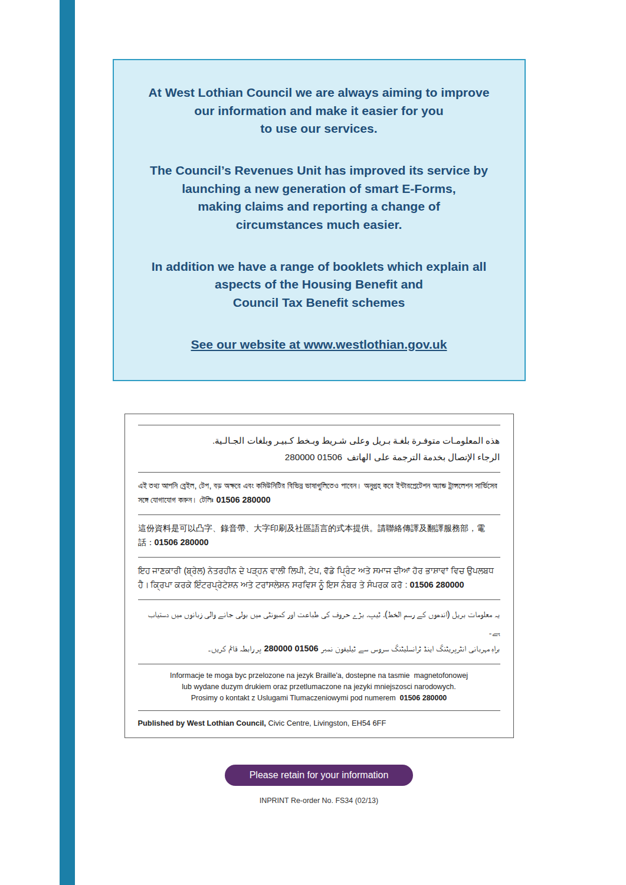At West Lothian Council we are always aiming to improve our information and make it easier for you
to use our services.
The Council’s Revenues Unit has improved its service by launching a new generation of smart E-Forms,
making claims and reporting a change of
circumstances much easier.
In addition we have a range of booklets which explain all aspects of the Housing Benefit and
Council Tax Benefit schemes
See our website at www.westlothian.gov.uk
هذه المعلومـات متوفـرة بلغـة بـريل وعلى شـريط وبـخط كـبيـر وبلغات الجـالـية.
الرجاء الإتصال بخدمة الترجمة على الهاتف 01506 280000
এই তথ্য আপনি ব্রেইল, টেপ, বড় অক্ষরে এবং কমিউনিটির বিভিন্ন ভাষাগুলিতেও পাবেন। অনুগ্রহ করে ইন্টারপ্রেটেশন অ্যান্ড ট্রান্সলেশন সার্ভিসের সঙ্গে যোগাযোগ করুন। টেলিঃ 01506 280000
這份資料是可以凸字、錄音帶、大字印刷及社區語言的式本提供。請聯絡傳譯及翻譯服務部，電話：01506 280000
ਇਹ ਜਾਣਕਾਰੀ (ਬ੍ਰੇਲ) ਨੇਤਰਹੀਨ ਦੇ ਪੜ੍ਹਨ ਵਾਲੀ ਲਿਪੀ, ਟੇਪ, ਵੱਡੇ ਪ੍ਰਿੰਟ ਅਤੇ ਸਮਾਜ ਦੀਆਂ ਹੋਰ ਭਾਸ਼ਾਵਾਂ ਵਿਚ ਉਪਲਬਧ ਹੈ। ਕ੍ਰਿਪਾ ਕਰਕੇ ਇੰਟਰਪ੍ਰੇਟੇਸ਼ਨ ਅਤੇ ਟਰਾਂਸਲੇਸ਼ਨ ਸਰਵਿਸ ਨੂੰ ਇਸ ਨੰਬਰ ਤੇ ਸੰਪਰਕ ਕਰੋ : 01506 280000
یہ معلومات بریل (اندھوں کے رسم الخط)، ٹیپ، بڑے حروف کی طباعت اور کمیونٹی میں بولی جانے والی زبانوں میں دستیاب ہے۔
براہِ مہربانی انٹرپریٹنگ اینڈ ٹرانسلیٹنگ سروس سے ٹیلیفون نمبر 01506 280000 پر رابطہ قائم کریں۔
Informacje te moga byc przelozone na jezyk Braille'a, dostepne na tasmie magnetofonowej
lub wydane duzym drukiem oraz przetlumaczone na jezyki mniejszosci narodowych.
Prosimy o kontakt z Uslugami Tlumaczeniowymi pod numerem 01506 280000
Published by West Lothian Council, Civic Centre, Livingston, EH54 6FF
Please retain for your information
INPRINT Re-order No. FS34 (02/13)